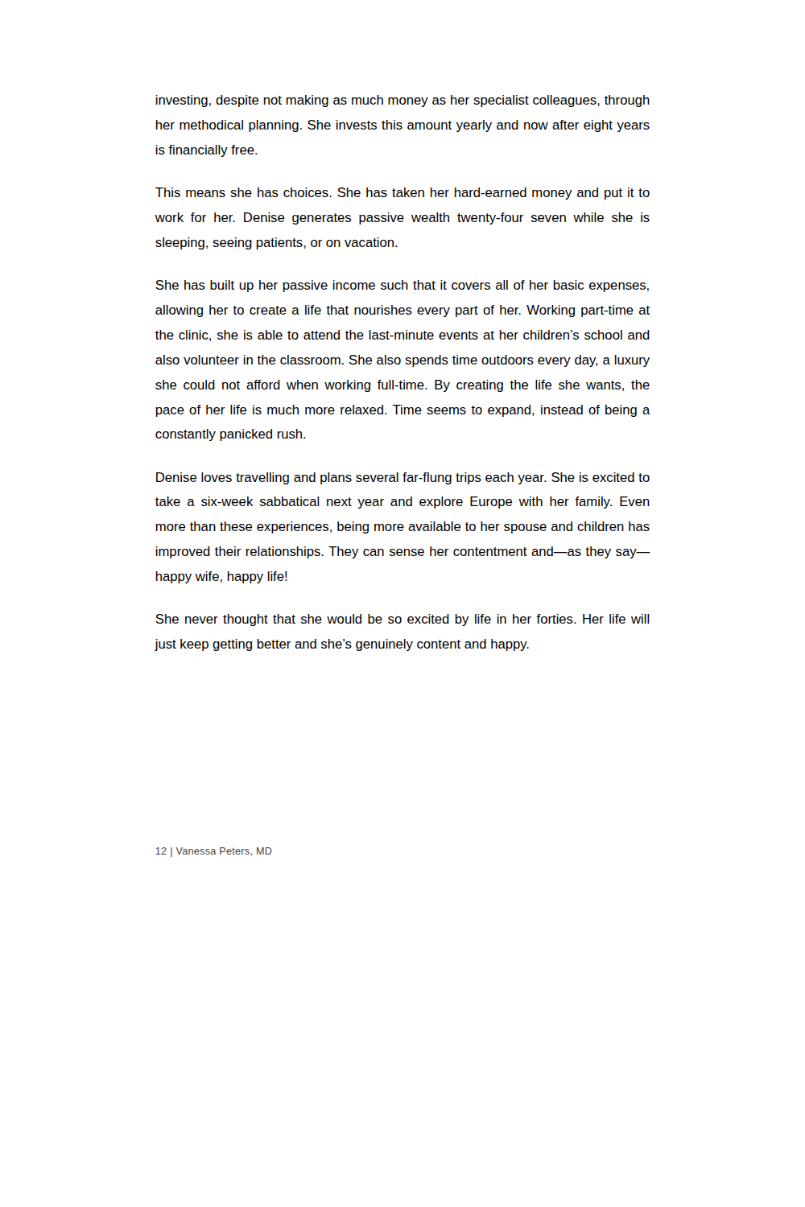investing, despite not making as much money as her specialist colleagues, through her methodical planning. She invests this amount yearly and now after eight years is financially free.
This means she has choices. She has taken her hard-earned money and put it to work for her. Denise generates passive wealth twenty-four seven while she is sleeping, seeing patients, or on vacation.
She has built up her passive income such that it covers all of her basic expenses, allowing her to create a life that nourishes every part of her. Working part-time at the clinic, she is able to attend the last-minute events at her children’s school and also volunteer in the classroom. She also spends time outdoors every day, a luxury she could not afford when working full-time. By creating the life she wants, the pace of her life is much more relaxed. Time seems to expand, instead of being a constantly panicked rush.
Denise loves travelling and plans several far-flung trips each year. She is excited to take a six-week sabbatical next year and explore Europe with her family. Even more than these experiences, being more available to her spouse and children has improved their relationships. They can sense her contentment and—as they say—happy wife, happy life!
She never thought that she would be so excited by life in her forties. Her life will just keep getting better and she’s genuinely content and happy.
12 | Vanessa Peters, MD